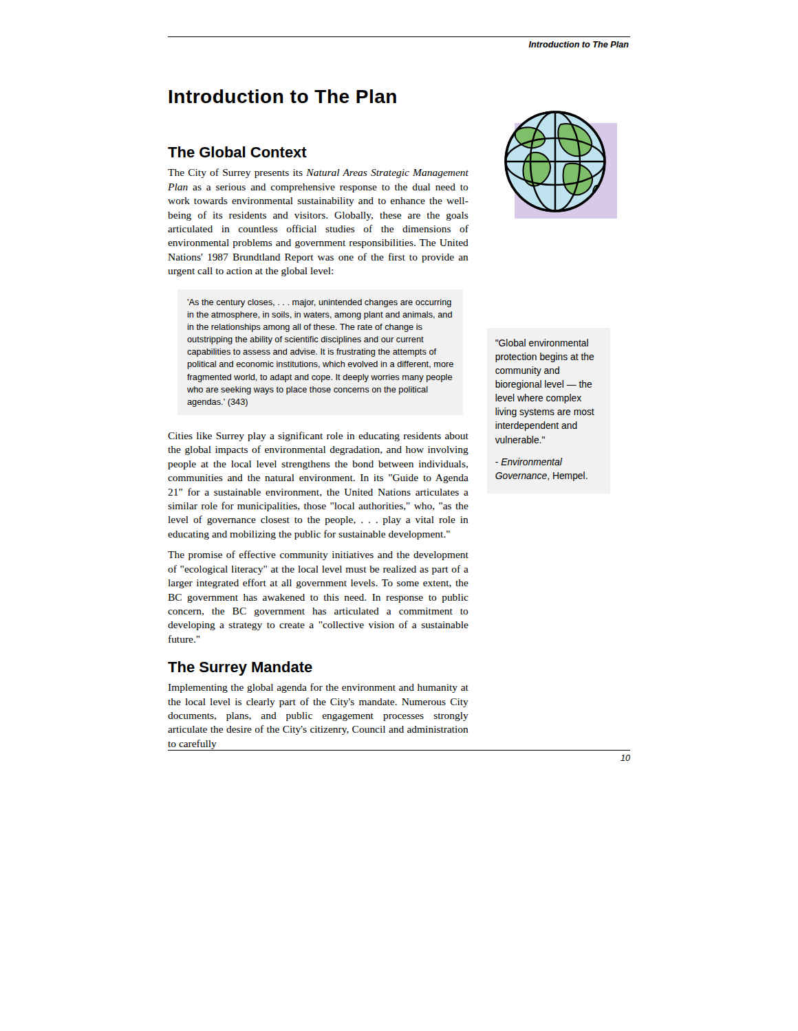Introduction to The Plan
Introduction to The Plan
The Global Context
The City of Surrey presents its Natural Areas Strategic Management Plan as a serious and comprehensive response to the dual need to work towards environmental sustainability and to enhance the well-being of its residents and visitors. Globally, these are the goals articulated in countless official studies of the dimensions of environmental problems and government responsibilities. The United Nations' 1987 Brundtland Report was one of the first to provide an urgent call to action at the global level:
'As the century closes, . . . major, unintended changes are occurring in the atmosphere, in soils, in waters, among plant and animals, and in the relationships among all of these. The rate of change is outstripping the ability of scientific disciplines and our current capabilities to assess and advise. It is frustrating the attempts of political and economic institutions, which evolved in a different, more fragmented world, to adapt and cope. It deeply worries many people who are seeking ways to place those concerns on the political agendas.' (343)
Cities like Surrey play a significant role in educating residents about the global impacts of environmental degradation, and how involving people at the local level strengthens the bond between individuals, communities and the natural environment. In its "Guide to Agenda 21" for a sustainable environment, the United Nations articulates a similar role for municipalities, those "local authorities," who, "as the level of governance closest to the people, . . . play a vital role in educating and mobilizing the public for sustainable development."
The promise of effective community initiatives and the development of "ecological literacy" at the local level must be realized as part of a larger integrated effort at all government levels. To some extent, the BC government has awakened to this need. In response to public concern, the BC government has articulated a commitment to developing a strategy to create a "collective vision of a sustainable future."
The Surrey Mandate
Implementing the global agenda for the environment and humanity at the local level is clearly part of the City's mandate. Numerous City documents, plans, and public engagement processes strongly articulate the desire of the City's citizenry, Council and administration to carefully
"Global environmental protection begins at the community and bioregional level — the level where complex living systems are most interdependent and vulnerable."
- Environmental Governance, Hempel.
10